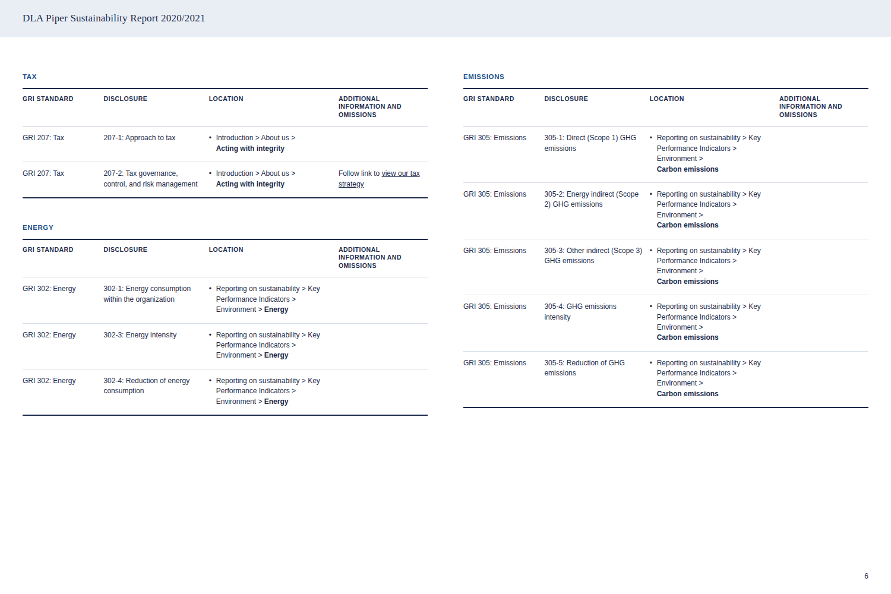DLA Piper Sustainability Report 2020/2021
Tax
| GRI Standard | Disclosure | Location | Additional information and omissions |
| --- | --- | --- | --- |
| GRI 207: Tax | 207-1: Approach to tax | Introduction > About us > Acting with integrity | |
| GRI 207: Tax | 207-2: Tax governance, control, and risk management | Introduction > About us > Acting with integrity | Follow link to view our tax strategy |
Energy
| GRI Standard | Disclosure | Location | Additional information and omissions |
| --- | --- | --- | --- |
| GRI 302: Energy | 302-1: Energy consumption within the organization | Reporting on sustainability > Key Performance Indicators > Environment > Energy | |
| GRI 302: Energy | 302-3: Energy intensity | Reporting on sustainability > Key Performance Indicators > Environment > Energy | |
| GRI 302: Energy | 302-4: Reduction of energy consumption | Reporting on sustainability > Key Performance Indicators > Environment > Energy | |
Emissions
| GRI Standard | Disclosure | Location | Additional information and omissions |
| --- | --- | --- | --- |
| GRI 305: Emissions | 305-1: Direct (Scope 1) GHG emissions | Reporting on sustainability > Key Performance Indicators > Environment > Carbon emissions | |
| GRI 305: Emissions | 305-2: Energy indirect (Scope 2) GHG emissions | Reporting on sustainability > Key Performance Indicators > Environment > Carbon emissions | |
| GRI 305: Emissions | 305-3: Other indirect (Scope 3) GHG emissions | Reporting on sustainability > Key Performance Indicators > Environment > Carbon emissions | |
| GRI 305: Emissions | 305-4: GHG emissions intensity | Reporting on sustainability > Key Performance Indicators > Environment > Carbon emissions | |
| GRI 305: Emissions | 305-5: Reduction of GHG emissions | Reporting on sustainability > Key Performance Indicators > Environment > Carbon emissions | |
6